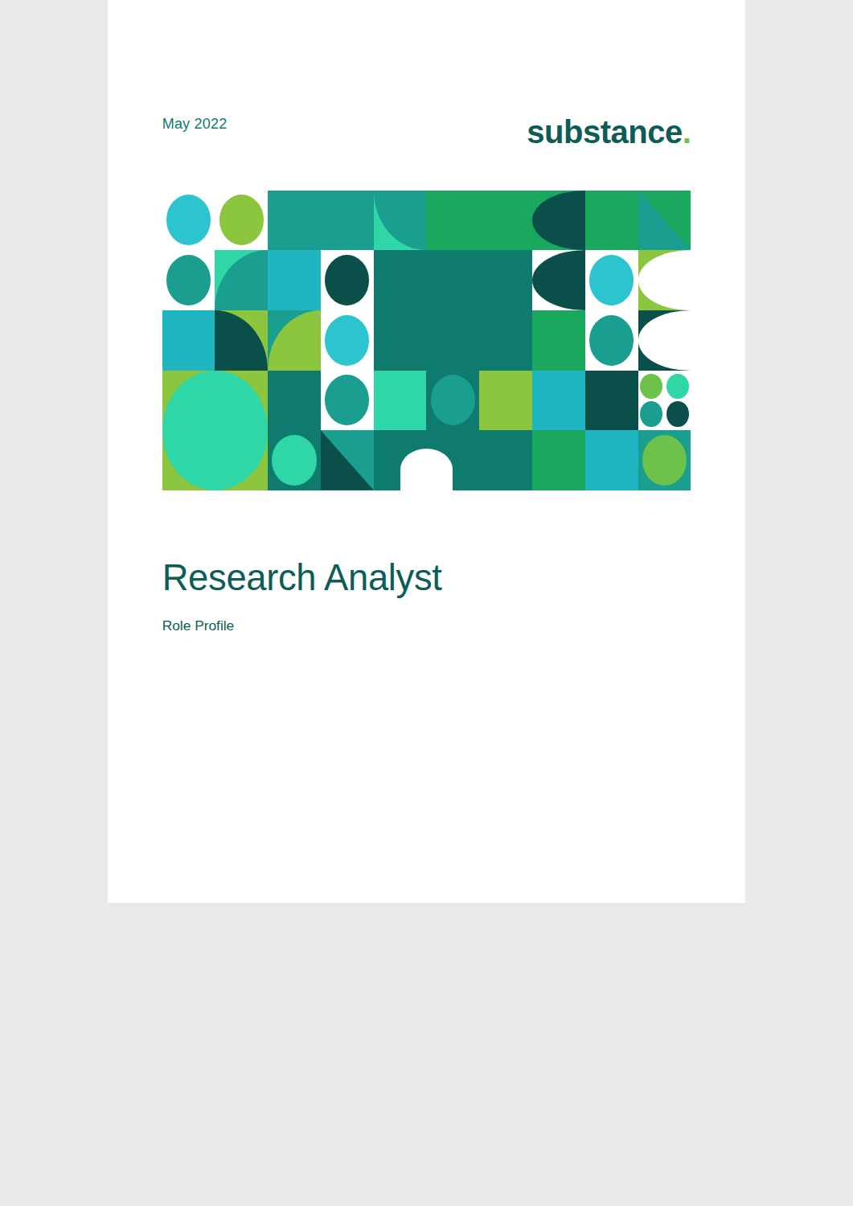May 2022
substance.
Research Analyst
Role Profile